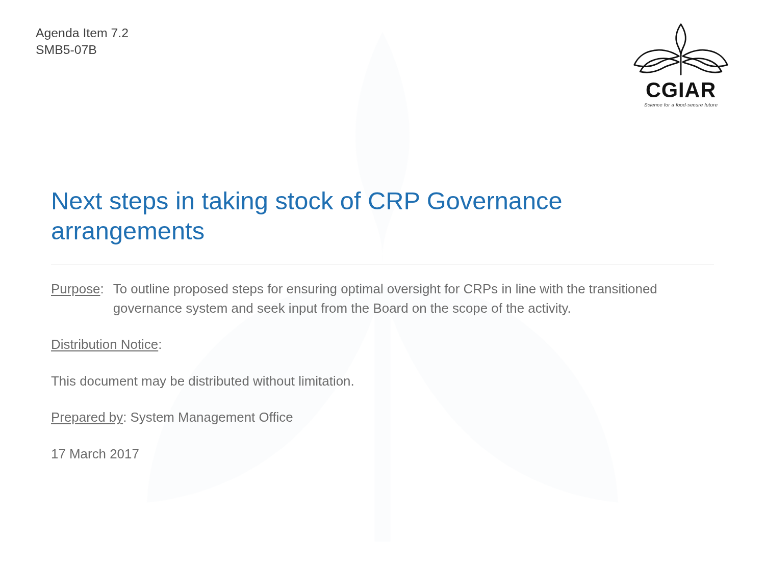Agenda Item 7.2
SMB5-07B
CGIAR
Science for a food-secure future
Next steps in taking stock of CRP Governance arrangements
Purpose:
To outline proposed steps for ensuring optimal oversight for CRPs in line with the transitioned governance system and seek input from the Board on the scope of the activity.
Distribution Notice:
This document may be distributed without limitation.
Prepared by: System Management Office
17 March 2017